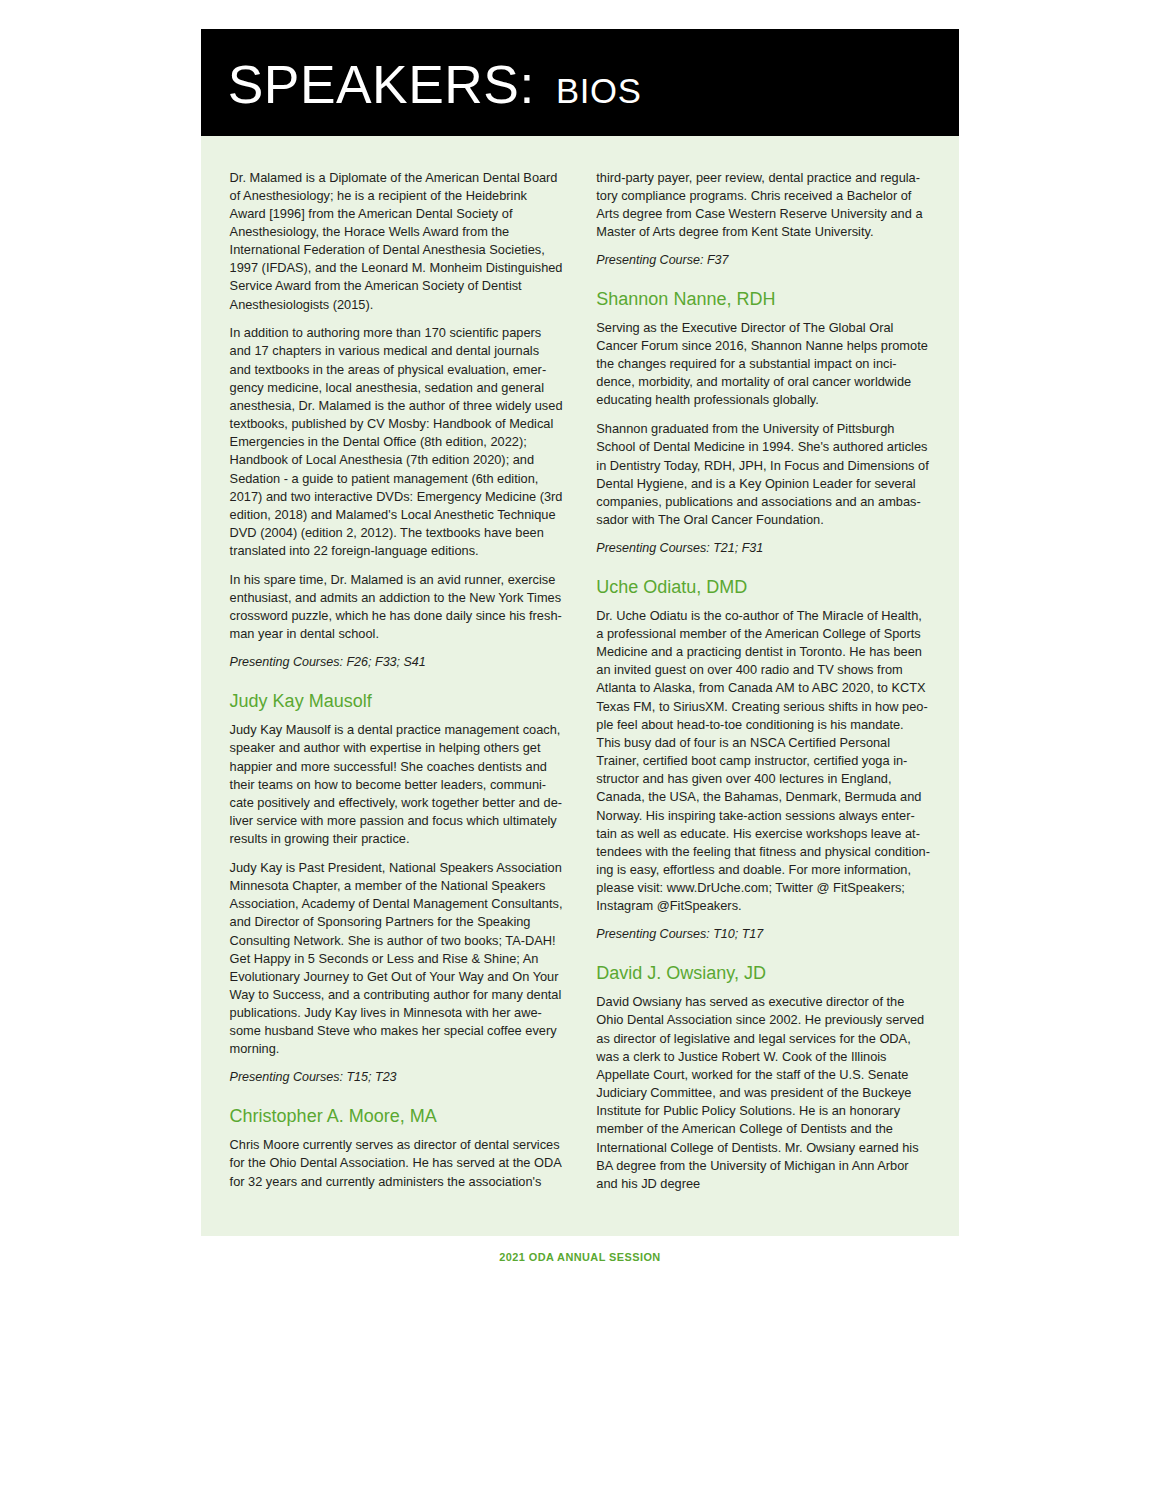SPEAKERS: BIOS
Dr. Malamed is a Diplomate of the American Dental Board of Anesthesiology; he is a recipient of the Heidebrink Award [1996] from the American Dental Society of Anesthesiology, the Horace Wells Award from the International Federation of Dental Anesthesia Societies, 1997 (IFDAS), and the Leonard M. Monheim Distinguished Service Award from the American Society of Dentist Anesthesiologists (2015).
In addition to authoring more than 170 scientific papers and 17 chapters in various medical and dental journals and textbooks in the areas of physical evaluation, emergency medicine, local anesthesia, sedation and general anesthesia, Dr. Malamed is the author of three widely used textbooks, published by CV Mosby: Handbook of Medical Emergencies in the Dental Office (8th edition, 2022); Handbook of Local Anesthesia (7th edition 2020); and Sedation - a guide to patient management (6th edition, 2017) and two interactive DVDs: Emergency Medicine (3rd edition, 2018) and Malamed's Local Anesthetic Technique DVD (2004) (edition 2, 2012). The textbooks have been translated into 22 foreign-language editions.
In his spare time, Dr. Malamed is an avid runner, exercise enthusiast, and admits an addiction to the New York Times crossword puzzle, which he has done daily since his freshman year in dental school.
Presenting Courses: F26; F33; S41
Judy Kay Mausolf
Judy Kay Mausolf is a dental practice management coach, speaker and author with expertise in helping others get happier and more successful! She coaches dentists and their teams on how to become better leaders, communicate positively and effectively, work together better and deliver service with more passion and focus which ultimately results in growing their practice.
Judy Kay is Past President, National Speakers Association Minnesota Chapter, a member of the National Speakers Association, Academy of Dental Management Consultants, and Director of Sponsoring Partners for the Speaking Consulting Network. She is author of two books; TA-DAH! Get Happy in 5 Seconds or Less and Rise & Shine; An Evolutionary Journey to Get Out of Your Way and On Your Way to Success, and a contributing author for many dental publications. Judy Kay lives in Minnesota with her awesome husband Steve who makes her special coffee every morning.
Presenting Courses: T15; T23
Christopher A. Moore, MA
Chris Moore currently serves as director of dental services for the Ohio Dental Association. He has served at the ODA for 32 years and currently administers the association's third-party payer, peer review, dental practice and regulatory compliance programs. Chris received a Bachelor of Arts degree from Case Western Reserve University and a Master of Arts degree from Kent State University.
Presenting Course: F37
Shannon Nanne, RDH
Serving as the Executive Director of The Global Oral Cancer Forum since 2016, Shannon Nanne helps promote the changes required for a substantial impact on incidence, morbidity, and mortality of oral cancer worldwide educating health professionals globally.
Shannon graduated from the University of Pittsburgh School of Dental Medicine in 1994. She's authored articles in Dentistry Today, RDH, JPH, In Focus and Dimensions of Dental Hygiene, and is a Key Opinion Leader for several companies, publications and associations and an ambassador with The Oral Cancer Foundation.
Presenting Courses: T21; F31
Uche Odiatu, DMD
Dr. Uche Odiatu is the co-author of The Miracle of Health, a professional member of the American College of Sports Medicine and a practicing dentist in Toronto. He has been an invited guest on over 400 radio and TV shows from Atlanta to Alaska, from Canada AM to ABC 2020, to KCTX Texas FM, to SiriusXM. Creating serious shifts in how people feel about head-to-toe conditioning is his mandate. This busy dad of four is an NSCA Certified Personal Trainer, certified boot camp instructor, certified yoga instructor and has given over 400 lectures in England, Canada, the USA, the Bahamas, Denmark, Bermuda and Norway. His inspiring take-action sessions always entertain as well as educate. His exercise workshops leave attendees with the feeling that fitness and physical conditioning is easy, effortless and doable. For more information, please visit: www.DrUche.com; Twitter @ FitSpeakers; Instagram @FitSpeakers.
Presenting Courses: T10; T17
David J. Owsiany, JD
David Owsiany has served as executive director of the Ohio Dental Association since 2002. He previously served as director of legislative and legal services for the ODA, was a clerk to Justice Robert W. Cook of the Illinois Appellate Court, worked for the staff of the U.S. Senate Judiciary Committee, and was president of the Buckeye Institute for Public Policy Solutions. He is an honorary member of the American College of Dentists and the International College of Dentists. Mr. Owsiany earned his BA degree from the University of Michigan in Ann Arbor and his JD degree
2021 ODA ANNUAL SESSION